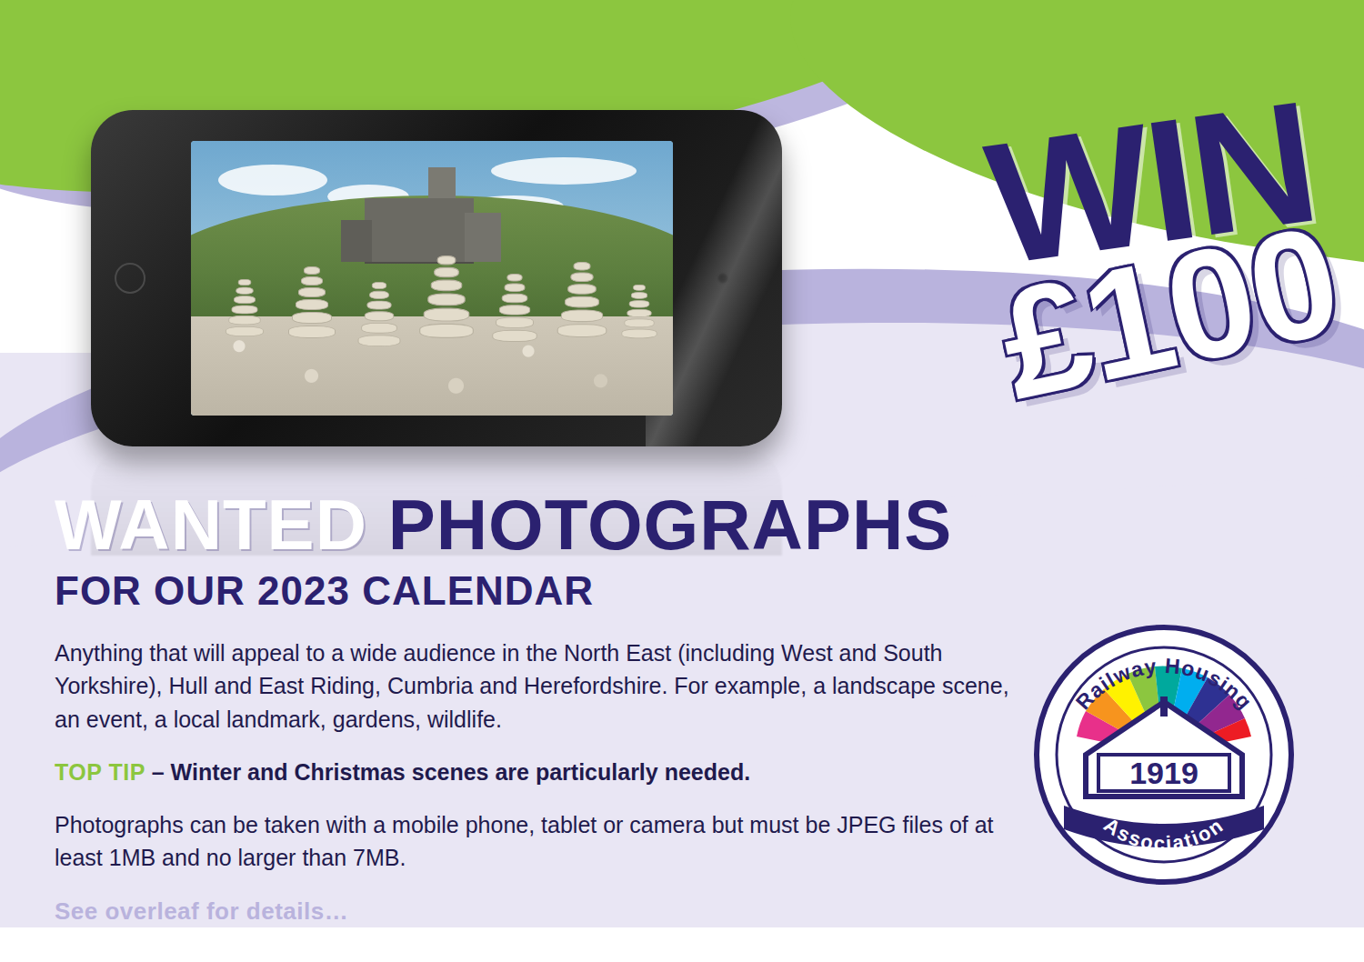WIN
£100
WANTED PHOTOGRAPHS
FOR OUR 2023 CALENDAR
Anything that will appeal to a wide audience in the North East (including West and South Yorkshire), Hull and East Riding, Cumbria and Herefordshire. For example, a landscape scene, an event, a local landmark, gardens, wildlife.
TOP TIP – Winter and Christmas scenes are particularly needed.
Photographs can be taken with a mobile phone, tablet or camera but must be JPEG files of at least 1MB and no larger than 7MB.
See overleaf for details…
1919 Railway Housing Association